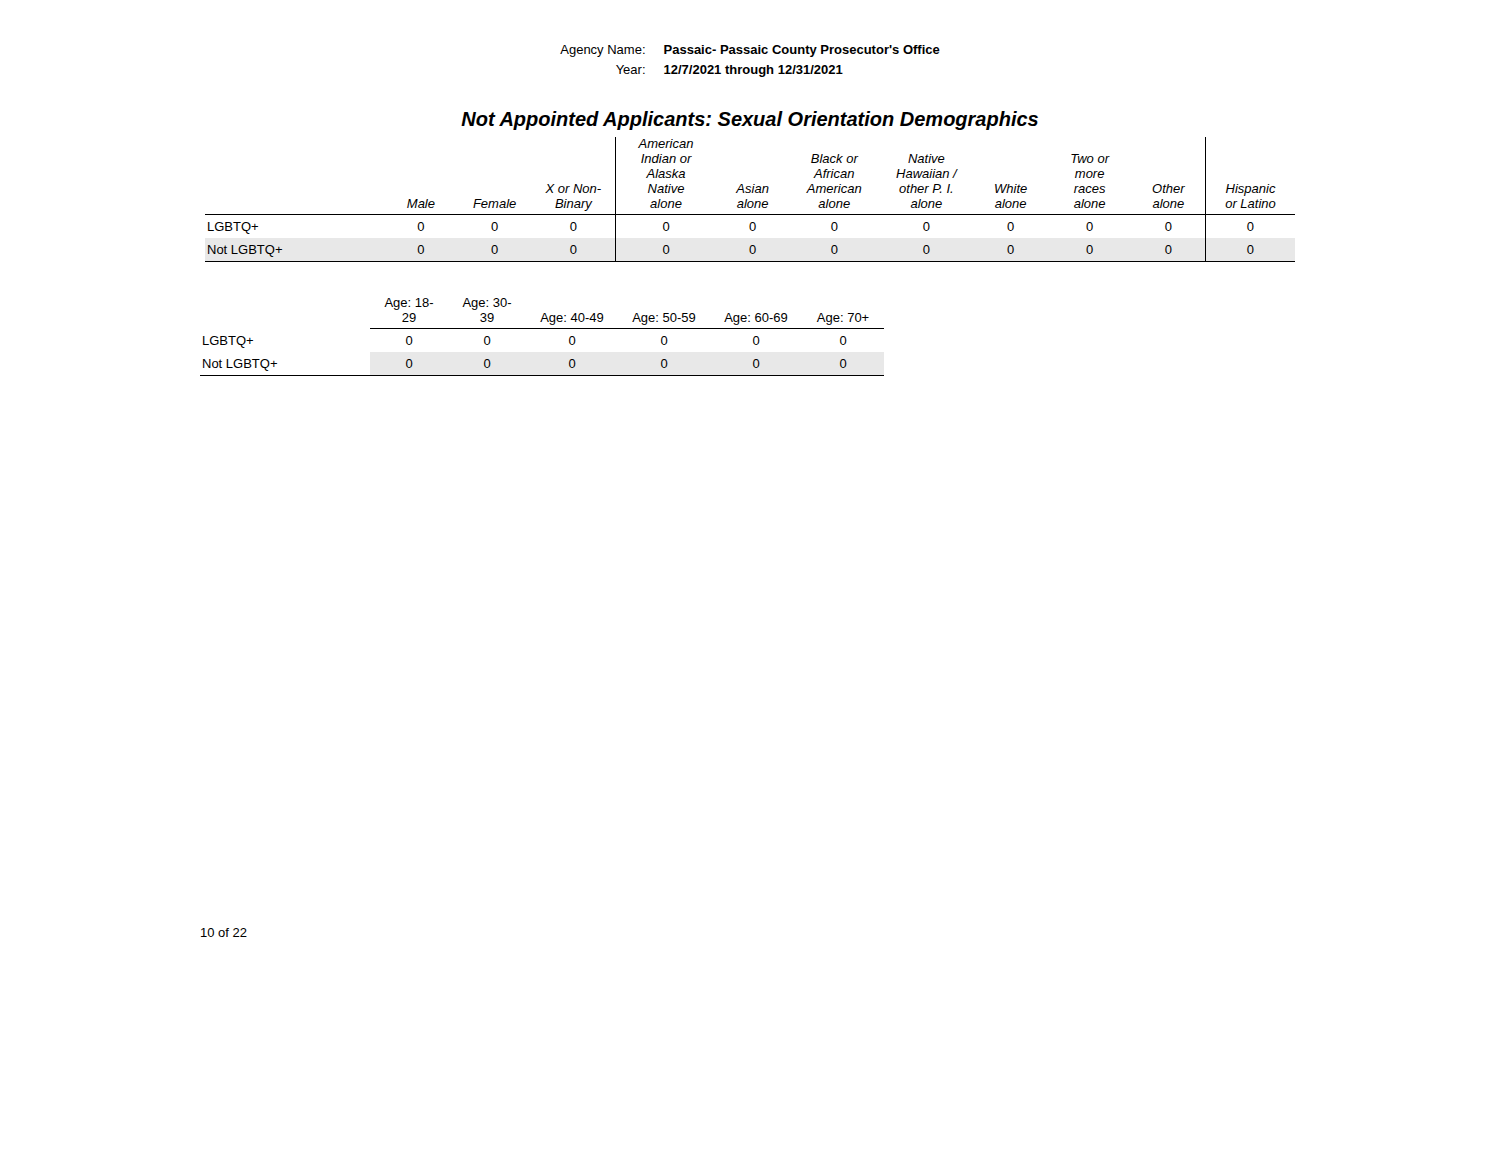Agency Name:
Year:
Passaic- Passaic County Prosecutor's Office
12/7/2021 through 12/31/2021
Not Appointed Applicants: Sexual Orientation Demographics
| | Male | Female | X or Non- Binary | American Indian or Alaska Native alone | Asian alone | Black or African American alone | Native Hawaiian / other P. I. alone | White alone | Two or more races alone | Other alone | Hispanic or Latino |
| --- | --- | --- | --- | --- | --- | --- | --- | --- | --- | --- | --- |
| LGBTQ+ | 0 | 0 | 0 | 0 | 0 | 0 | 0 | 0 | 0 | 0 | 0 |
| Not LGBTQ+ | 0 | 0 | 0 | 0 | 0 | 0 | 0 | 0 | 0 | 0 | 0 |
| | Age: 18- 29 | Age: 30- 39 | Age: 40-49 | Age: 50-59 | Age: 60-69 | Age: 70+ |
| --- | --- | --- | --- | --- | --- | --- |
| LGBTQ+ | 0 | 0 | 0 | 0 | 0 | 0 |
| Not LGBTQ+ | 0 | 0 | 0 | 0 | 0 | 0 |
10 of 22